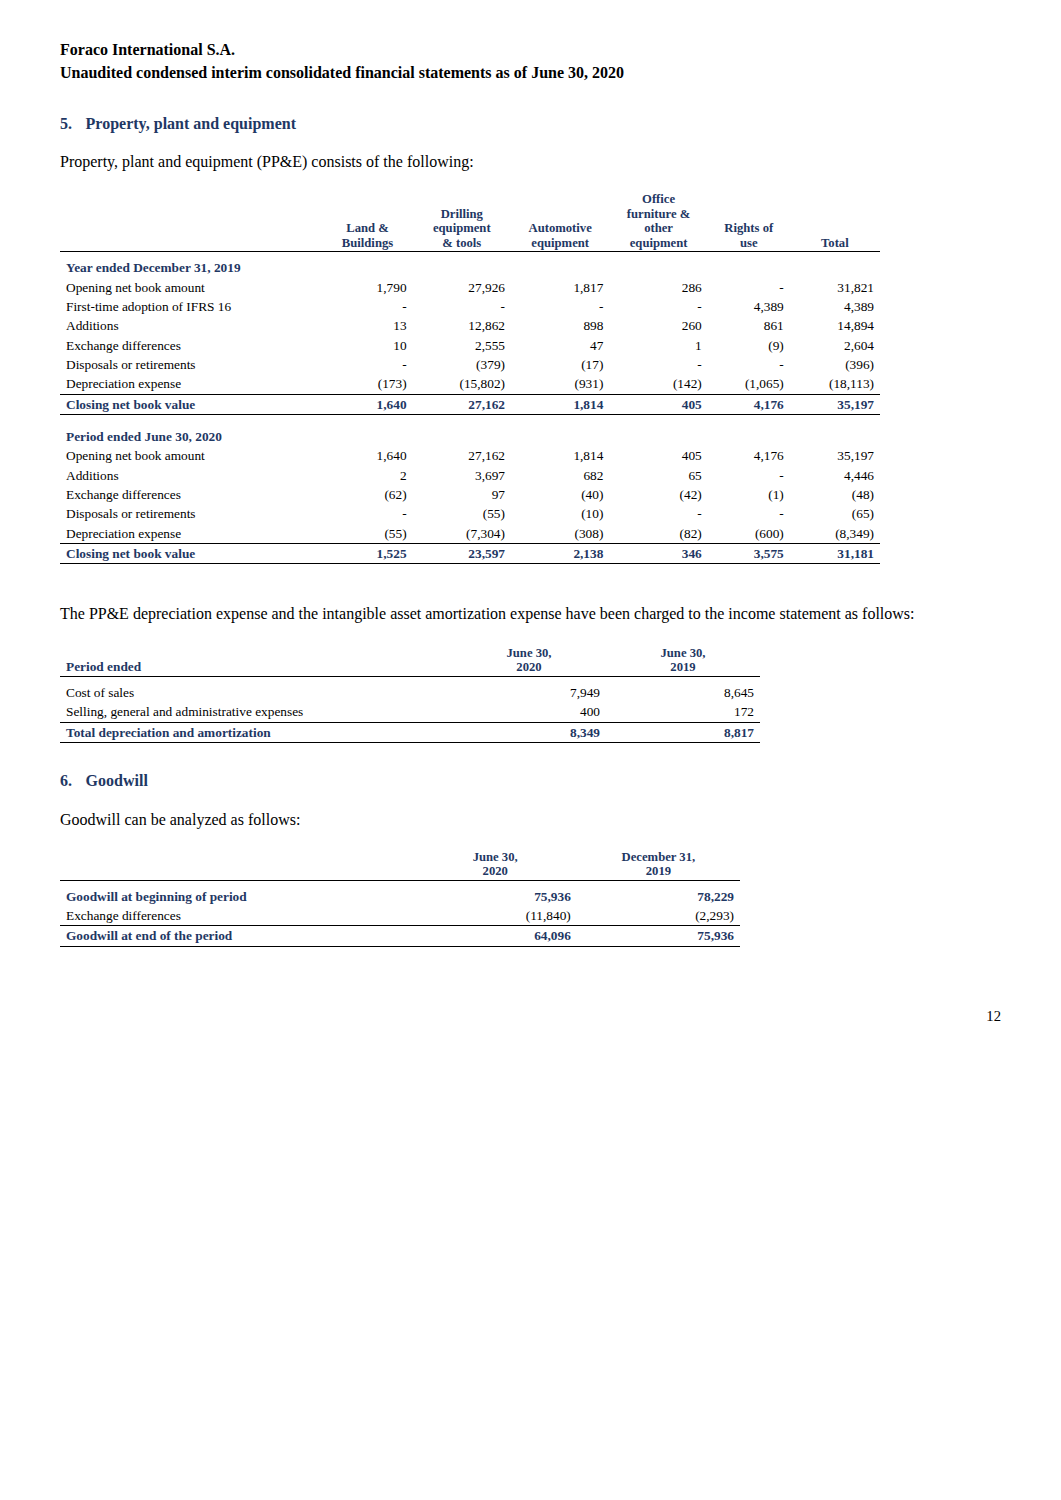Foraco International S.A.
Unaudited condensed interim consolidated financial statements as of June 30, 2020
5. Property, plant and equipment
Property, plant and equipment (PP&E) consists of the following:
| | Land & Buildings | Drilling equipment & tools | Automotive equipment | Office furniture & other equipment | Rights of use | Total |
| --- | --- | --- | --- | --- | --- | --- |
| Year ended December 31, 2019 | |
| Opening net book amount | 1,790 | 27,926 | 1,817 | 286 | - | 31,821 |
| First-time adoption of IFRS 16 | - | - | - | - | 4,389 | 4,389 |
| Additions | 13 | 12,862 | 898 | 260 | 861 | 14,894 |
| Exchange differences | 10 | 2,555 | 47 | 1 | (9) | 2,604 |
| Disposals or retirements | - | (379) | (17) | - | - | (396) |
| Depreciation expense | (173) | (15,802) | (931) | (142) | (1,065) | (18,113) |
| Closing net book value | 1,640 | 27,162 | 1,814 | 405 | 4,176 | 35,197 |
| Period ended June 30, 2020 | |
| Opening net book amount | 1,640 | 27,162 | 1,814 | 405 | 4,176 | 35,197 |
| Additions | 2 | 3,697 | 682 | 65 | - | 4,446 |
| Exchange differences | (62) | 97 | (40) | (42) | (1) | (48) |
| Disposals or retirements | - | (55) | (10) | - | - | (65) |
| Depreciation expense | (55) | (7,304) | (308) | (82) | (600) | (8,349) |
| Closing net book value | 1,525 | 23,597 | 2,138 | 346 | 3,575 | 31,181 |
The PP&E depreciation expense and the intangible asset amortization expense have been charged to the income statement as follows:
| Period ended | June 30, 2020 | June 30, 2019 |
| --- | --- | --- |
| Cost of sales | 7,949 | 8,645 |
| Selling, general and administrative expenses | 400 | 172 |
| Total depreciation and amortization | 8,349 | 8,817 |
6. Goodwill
Goodwill can be analyzed as follows:
| | June 30, 2020 | December 31, 2019 |
| --- | --- | --- |
| Goodwill at beginning of period | 75,936 | 78,229 |
| Exchange differences | (11,840) | (2,293) |
| Goodwill at end of the period | 64,096 | 75,936 |
12